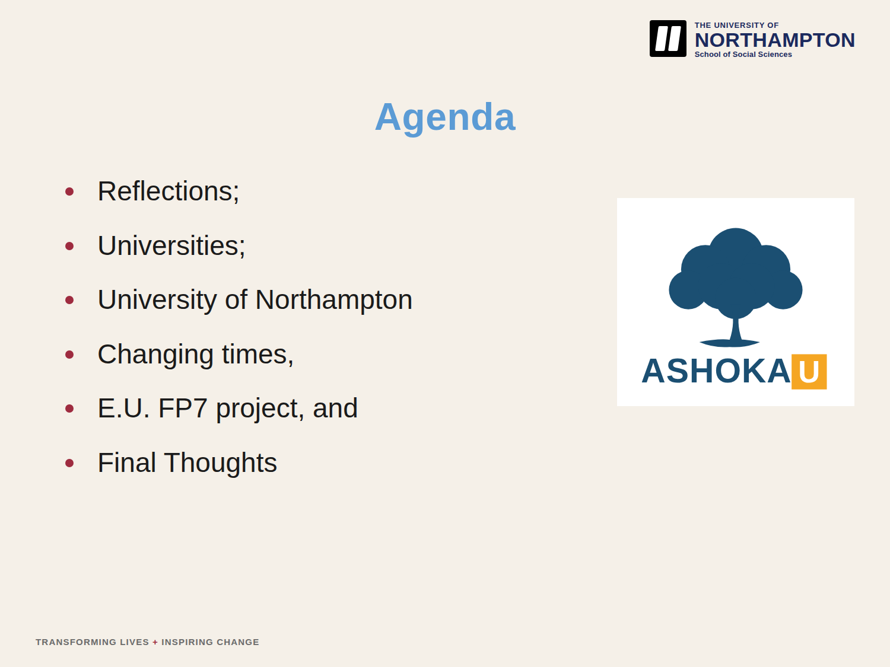The University of
Northampton
School of Social Sciences
Agenda
Reflections;
Universities;
University of Northampton
Changing times,
E.U. FP7 project, and
Final Thoughts
Ashoka U logo ASHOKA U
TRANSFORMING LIVES + INSPIRING CHANGE